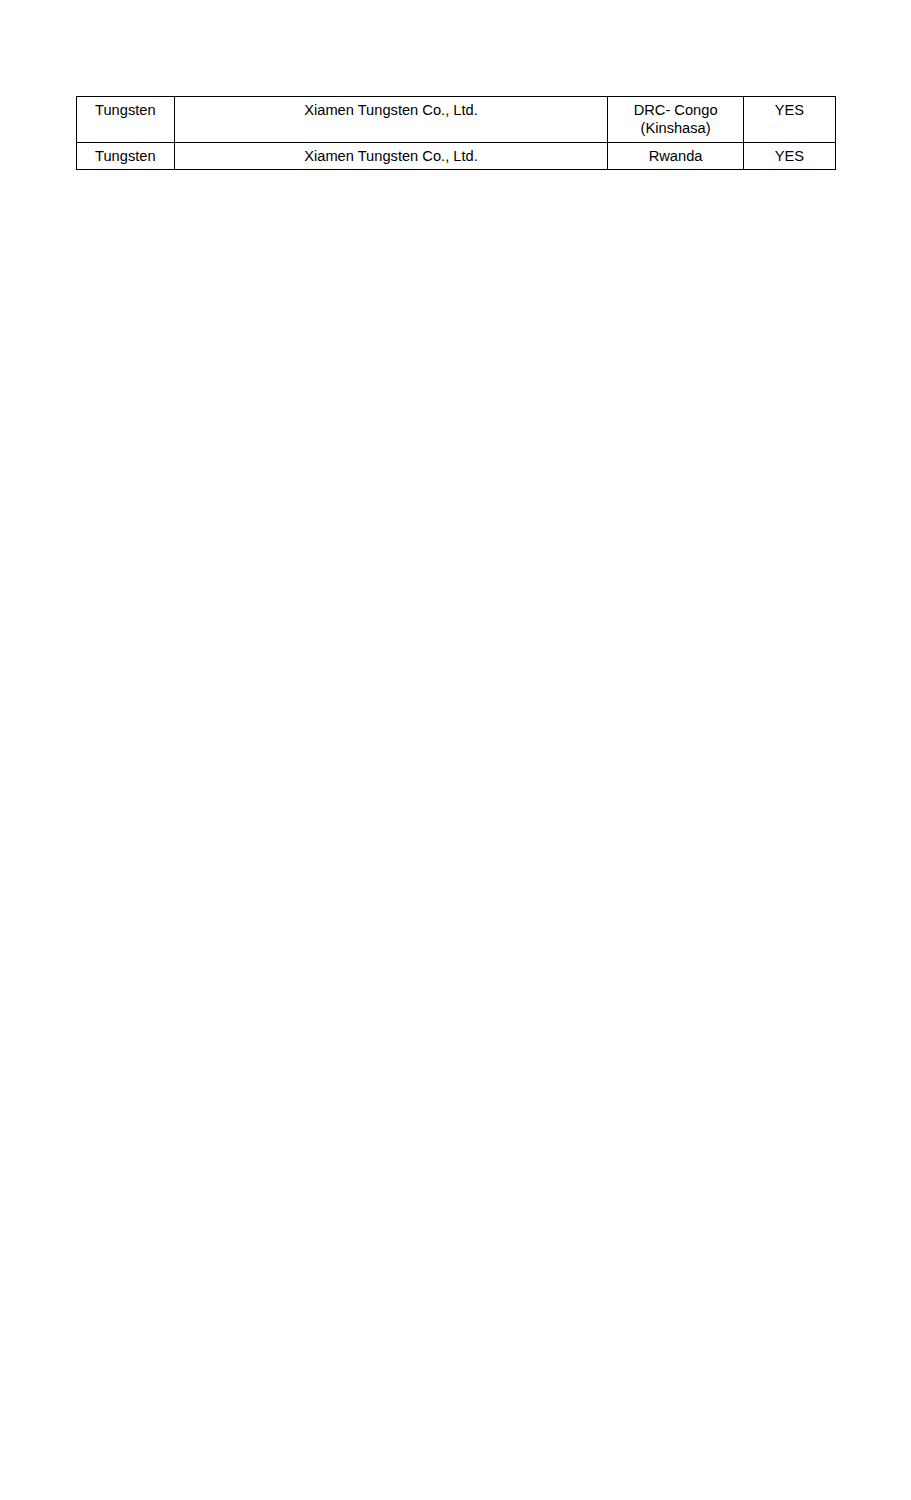| Tungsten | Xiamen Tungsten Co., Ltd. | DRC- Congo (Kinshasa) | YES |
| Tungsten | Xiamen Tungsten Co., Ltd. | Rwanda | YES |